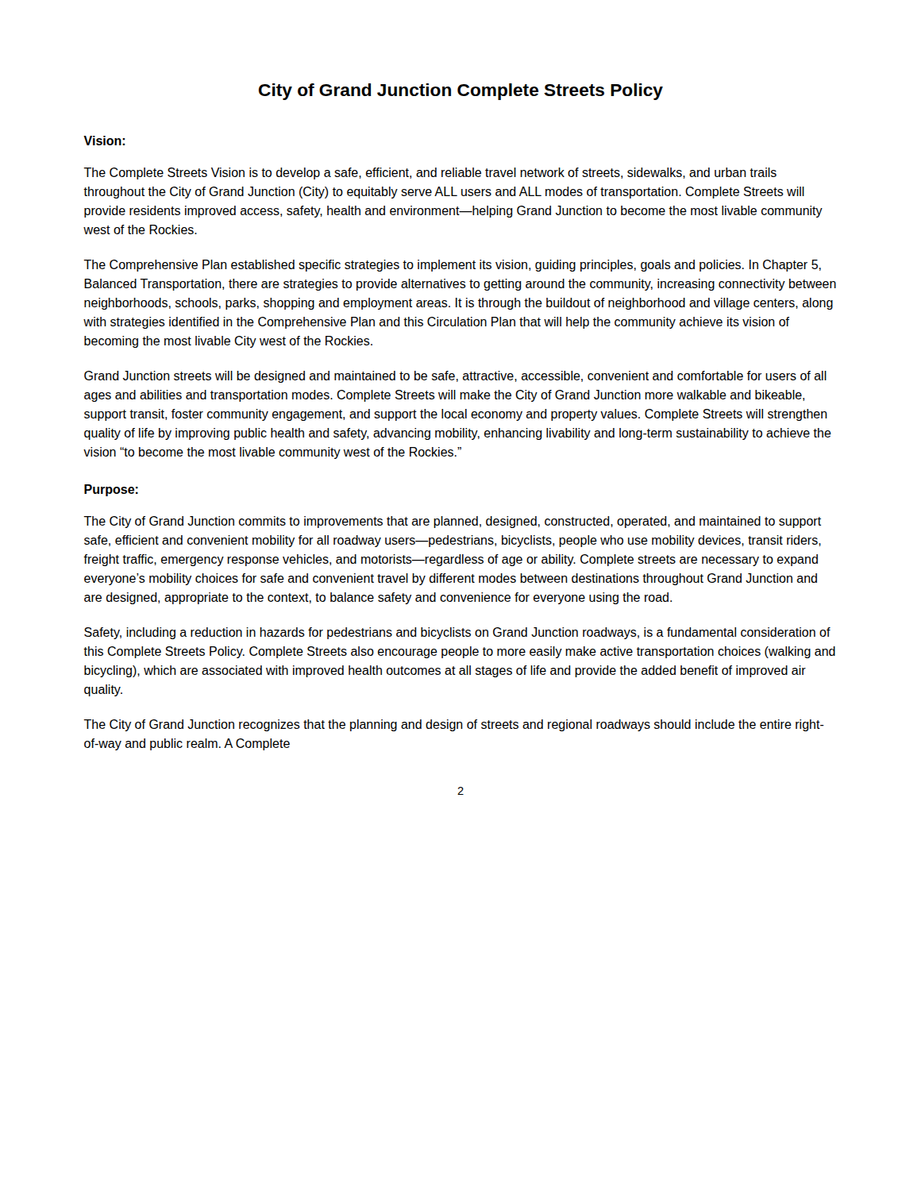City of Grand Junction Complete Streets Policy
Vision:
The Complete Streets Vision is to develop a safe, efficient, and reliable travel network of streets, sidewalks, and urban trails throughout the City of Grand Junction (City) to equitably serve ALL users and ALL modes of transportation. Complete Streets will provide residents improved access, safety, health and environment—helping Grand Junction to become the most livable community west of the Rockies.
The Comprehensive Plan established specific strategies to implement its vision, guiding principles, goals and policies. In Chapter 5, Balanced Transportation, there are strategies to provide alternatives to getting around the community, increasing connectivity between neighborhoods, schools, parks, shopping and employment areas. It is through the buildout of neighborhood and village centers, along with strategies identified in the Comprehensive Plan and this Circulation Plan that will help the community achieve its vision of becoming the most livable City west of the Rockies.
Grand Junction streets will be designed and maintained to be safe, attractive, accessible, convenient and comfortable for users of all ages and abilities and transportation modes. Complete Streets will make the City of Grand Junction more walkable and bikeable, support transit, foster community engagement, and support the local economy and property values. Complete Streets will strengthen quality of life by improving public health and safety, advancing mobility, enhancing livability and long-term sustainability to achieve the vision “to become the most livable community west of the Rockies.”
Purpose:
The City of Grand Junction commits to improvements that are planned, designed, constructed, operated, and maintained to support safe, efficient and convenient mobility for all roadway users—pedestrians, bicyclists, people who use mobility devices, transit riders, freight traffic, emergency response vehicles, and motorists—regardless of age or ability. Complete streets are necessary to expand everyone’s mobility choices for safe and convenient travel by different modes between destinations throughout Grand Junction and are designed, appropriate to the context, to balance safety and convenience for everyone using the road.
Safety, including a reduction in hazards for pedestrians and bicyclists on Grand Junction roadways, is a fundamental consideration of this Complete Streets Policy. Complete Streets also encourage people to more easily make active transportation choices (walking and bicycling), which are associated with improved health outcomes at all stages of life and provide the added benefit of improved air quality.
The City of Grand Junction recognizes that the planning and design of streets and regional roadways should include the entire right-of-way and public realm. A Complete
2